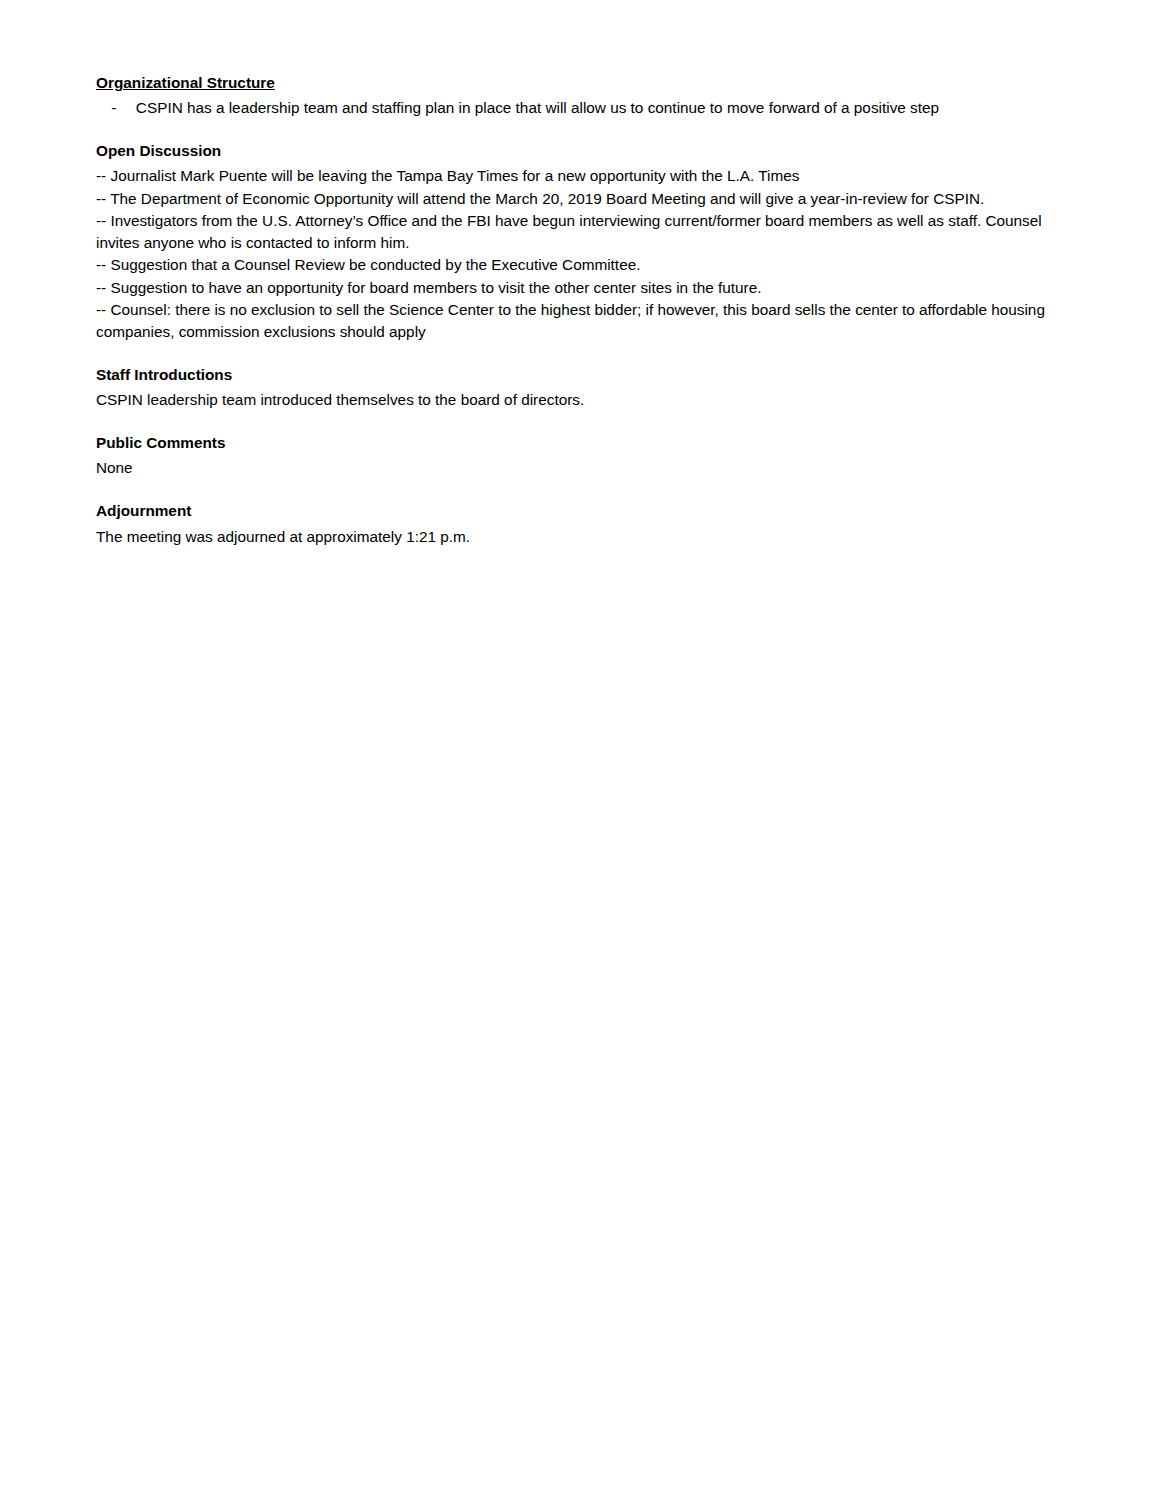Organizational Structure
CSPIN has a leadership team and staffing plan in place that will allow us to continue to move forward of a positive step
Open Discussion
-- Journalist Mark Puente will be leaving the Tampa Bay Times for a new opportunity with the L.A. Times
-- The Department of Economic Opportunity will attend the March 20, 2019 Board Meeting and will give a year-in-review for CSPIN.
-- Investigators from the U.S. Attorney’s Office and the FBI have begun interviewing current/former board members as well as staff. Counsel invites anyone who is contacted to inform him.
-- Suggestion that a Counsel Review be conducted by the Executive Committee.
-- Suggestion to have an opportunity for board members to visit the other center sites in the future.
-- Counsel: there is no exclusion to sell the Science Center to the highest bidder; if however, this board sells the center to affordable housing companies, commission exclusions should apply
Staff Introductions
CSPIN leadership team introduced themselves to the board of directors.
Public Comments
None
Adjournment
The meeting was adjourned at approximately 1:21 p.m.